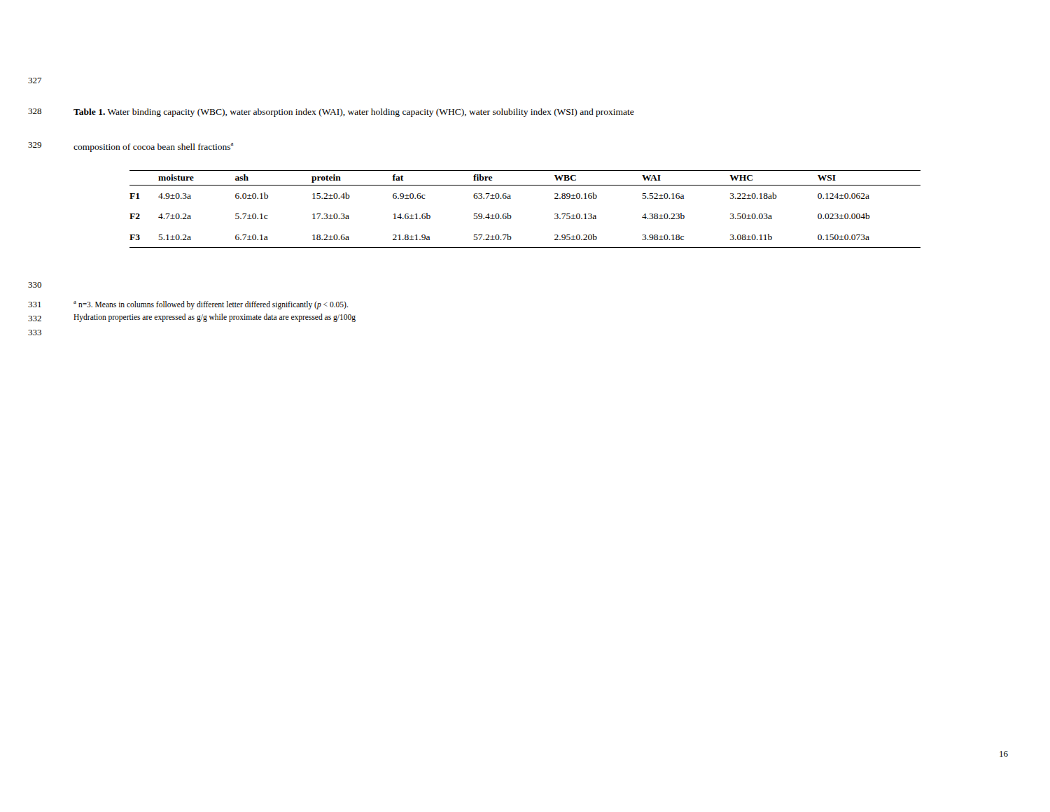327
328
Table 1. Water binding capacity (WBC), water absorption index (WAI), water holding capacity (WHC), water solubility index (WSI) and proximate
329
composition of cocoa bean shell fractionsa
| | moisture | ash | protein | fat | fibre | WBC | WAI | WHC | WSI |
| --- | --- | --- | --- | --- | --- | --- | --- | --- | --- |
| F1 | 4.9±0.3a | 6.0±0.1b | 15.2±0.4b | 6.9±0.6c | 63.7±0.6a | 2.89±0.16b | 5.52±0.16a | 3.22±0.18ab | 0.124±0.062a |
| F2 | 4.7±0.2a | 5.7±0.1c | 17.3±0.3a | 14.6±1.6b | 59.4±0.6b | 3.75±0.13a | 4.38±0.23b | 3.50±0.03a | 0.023±0.004b |
| F3 | 5.1±0.2a | 6.7±0.1a | 18.2±0.6a | 21.8±1.9a | 57.2±0.7b | 2.95±0.20b | 3.98±0.18c | 3.08±0.11b | 0.150±0.073a |
330
331
a n=3. Means in columns followed by different letter differed significantly (p < 0.05).
332
Hydration properties are expressed as g/g while proximate data are expressed as g/100g
333
16